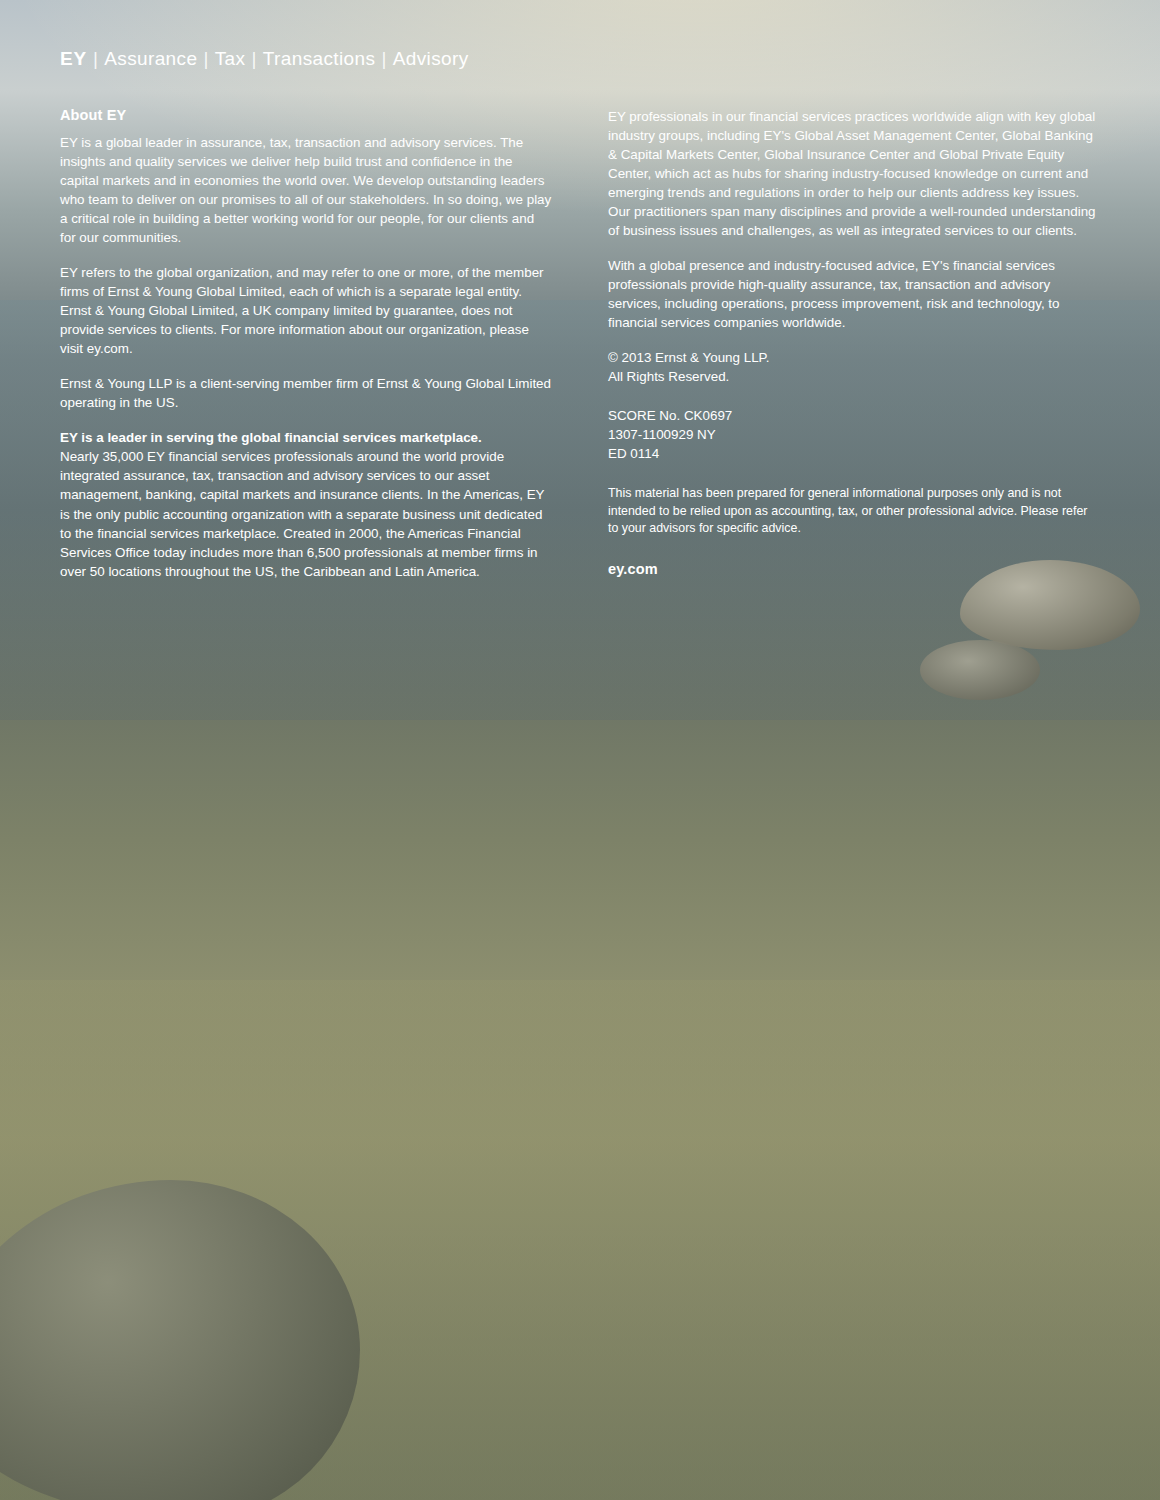EY|Assurance|Tax|Transactions|Advisory
About EY
EY is a global leader in assurance, tax, transaction and advisory services. The insights and quality services we deliver help build trust and confidence in the capital markets and in economies the world over. We develop outstanding leaders who team to deliver on our promises to all of our stakeholders. In so doing, we play a critical role in building a better working world for our people, for our clients and for our communities.
EY refers to the global organization, and may refer to one or more, of the member firms of Ernst & Young Global Limited, each of which is a separate legal entity. Ernst & Young Global Limited, a UK company limited by guarantee, does not provide services to clients. For more information about our organization, please visit ey.com.
Ernst & Young LLP is a client-serving member firm of Ernst & Young Global Limited operating in the US.
EY is a leader in serving the global financial services marketplace.
Nearly 35,000 EY financial services professionals around the world provide integrated assurance, tax, transaction and advisory services to our asset management, banking, capital markets and insurance clients. In the Americas, EY is the only public accounting organization with a separate business unit dedicated to the financial services marketplace. Created in 2000, the Americas Financial Services Office today includes more than 6,500 professionals at member firms in over 50 locations throughout the US, the Caribbean and Latin America.
EY professionals in our financial services practices worldwide align with key global industry groups, including EY's Global Asset Management Center, Global Banking & Capital Markets Center, Global Insurance Center and Global Private Equity Center, which act as hubs for sharing industry-focused knowledge on current and emerging trends and regulations in order to help our clients address key issues. Our practitioners span many disciplines and provide a well-rounded understanding of business issues and challenges, as well as integrated services to our clients.
With a global presence and industry-focused advice, EY's financial services professionals provide high-quality assurance, tax, transaction and advisory services, including operations, process improvement, risk and technology, to financial services companies worldwide.
© 2013 Ernst & Young LLP.
All Rights Reserved.
SCORE No. CK0697
1307-1100929 NY
ED 0114
This material has been prepared for general informational purposes only and is not intended to be relied upon as accounting, tax, or other professional advice. Please refer to your advisors for specific advice.
ey.com